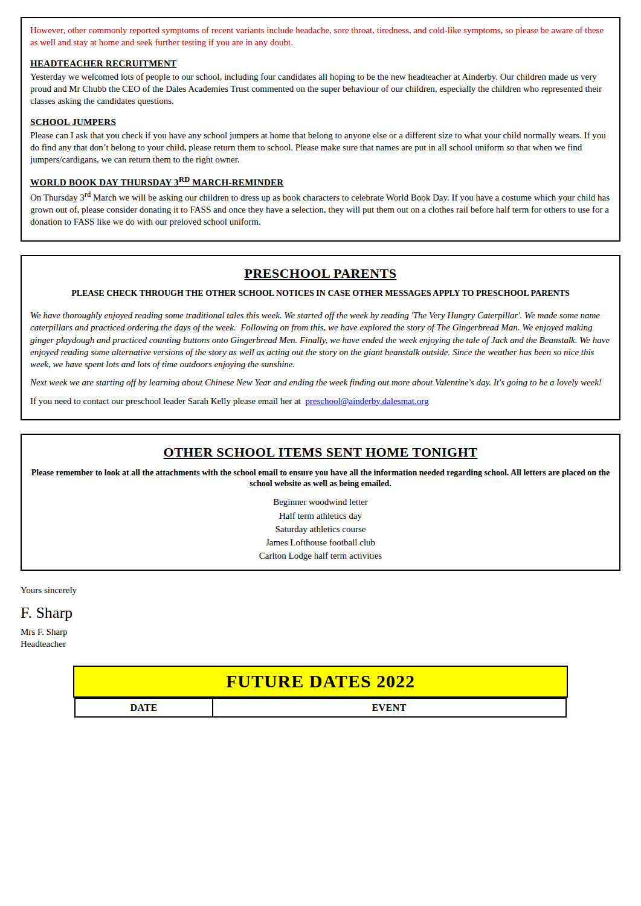However, other commonly reported symptoms of recent variants include headache, sore throat, tiredness, and cold-like symptoms, so please be aware of these as well and stay at home and seek further testing if you are in any doubt.
Headteacher Recruitment
Yesterday we welcomed lots of people to our school, including four candidates all hoping to be the new headteacher at Ainderby. Our children made us very proud and Mr Chubb the CEO of the Dales Academies Trust commented on the super behaviour of our children, especially the children who represented their classes asking the candidates questions.
School Jumpers
Please can I ask that you check if you have any school jumpers at home that belong to anyone else or a different size to what your child normally wears. If you do find any that don’t belong to your child, please return them to school. Please make sure that names are put in all school uniform so that when we find jumpers/cardigans, we can return them to the right owner.
World Book Day Thursday 3rd March-Reminder
On Thursday 3rd March we will be asking our children to dress up as book characters to celebrate World Book Day. If you have a costume which your child has grown out of, please consider donating it to FASS and once they have a selection, they will put them out on a clothes rail before half term for others to use for a donation to FASS like we do with our preloved school uniform.
PRESCHOOL PARENTS
Please check through the other school notices in case other messages apply to preschool parents
We have thoroughly enjoyed reading some traditional tales this week. We started off the week by reading 'The Very Hungry Caterpillar'. We made some name caterpillars and practiced ordering the days of the week. Following on from this, we have explored the story of The Gingerbread Man. We enjoyed making ginger playdough and practiced counting buttons onto Gingerbread Men. Finally, we have ended the week enjoying the tale of Jack and the Beanstalk. We have enjoyed reading some alternative versions of the story as well as acting out the story on the giant beanstalk outside. Since the weather has been so nice this week, we have spent lots and lots of time outdoors enjoying the sunshine.
Next week we are starting off by learning about Chinese New Year and ending the week finding out more about Valentine's day. It's going to be a lovely week!
If you need to contact our preschool leader Sarah Kelly please email her at preschool@ainderby.dalesmat.org
OTHER SCHOOL ITEMS SENT HOME TONIGHT
Please remember to look at all the attachments with the school email to ensure you have all the information needed regarding school. All letters are placed on the school website as well as being emailed.
Beginner woodwind letter
Half term athletics day
Saturday athletics course
James Lofthouse football club
Carlton Lodge half term activities
Yours sincerely
F. Sharp
Mrs F. Sharp
Headteacher
FUTURE DATES 2022
| DATE | EVENT |
| --- | --- |